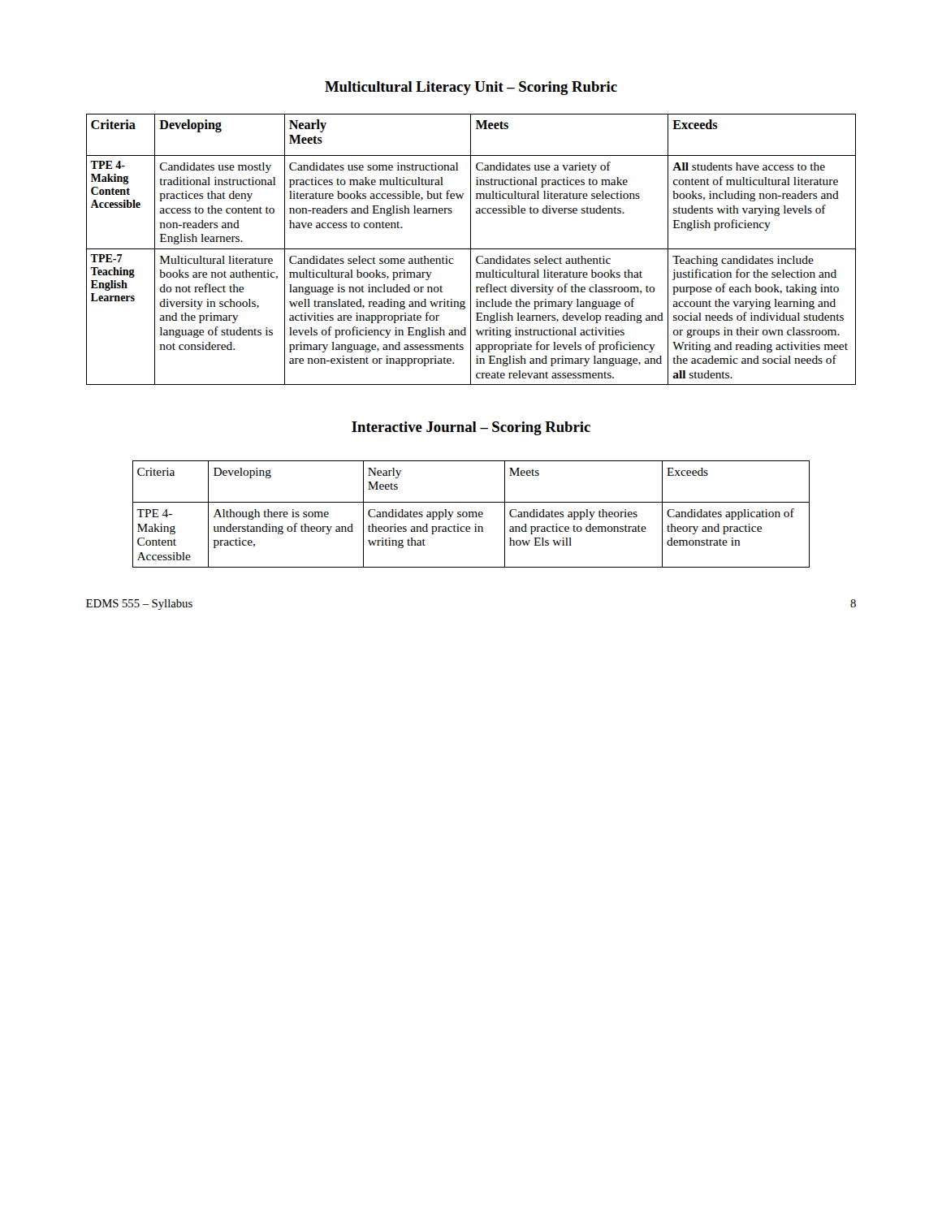Multicultural Literacy Unit – Scoring Rubric
| Criteria | Developing | Nearly Meets | Meets | Exceeds |
| --- | --- | --- | --- | --- |
| TPE 4-Making Content Accessible | Candidates use mostly traditional instructional practices that deny access to the content to non-readers and English learners. | Candidates use some instructional practices to make multicultural literature books accessible, but few non-readers and English learners have access to content. | Candidates use a variety of instructional practices to make multicultural literature selections accessible to diverse students. | All students have access to the content of multicultural literature books, including non-readers and students with varying levels of English proficiency |
| TPE-7 Teaching English Learners | Multicultural literature books are not authentic, do not reflect the diversity in schools, and the primary language of students is not considered. | Candidates select some authentic multicultural books, primary language is not included or not well translated, reading and writing activities are inappropriate for levels of proficiency in English and primary language, and assessments are non-existent or inappropriate. | Candidates select authentic multicultural literature books that reflect diversity of the classroom, to include the primary language of English learners, develop reading and writing instructional activities appropriate for levels of proficiency in English and primary language, and create relevant assessments. | Teaching candidates include justification for the selection and purpose of each book, taking into account the varying learning and social needs of individual students or groups in their own classroom. Writing and reading activities meet the academic and social needs of all students. |
Interactive Journal – Scoring Rubric
| Criteria | Developing | Nearly Meets | Meets | Exceeds |
| --- | --- | --- | --- | --- |
| TPE 4- Making Content Accessible | Although there is some understanding of theory and practice, | Candidates apply some theories and practice in writing that | Candidates apply theories and practice to demonstrate how Els will | Candidates application of theory and practice demonstrate in |
EDMS 555 – Syllabus 8